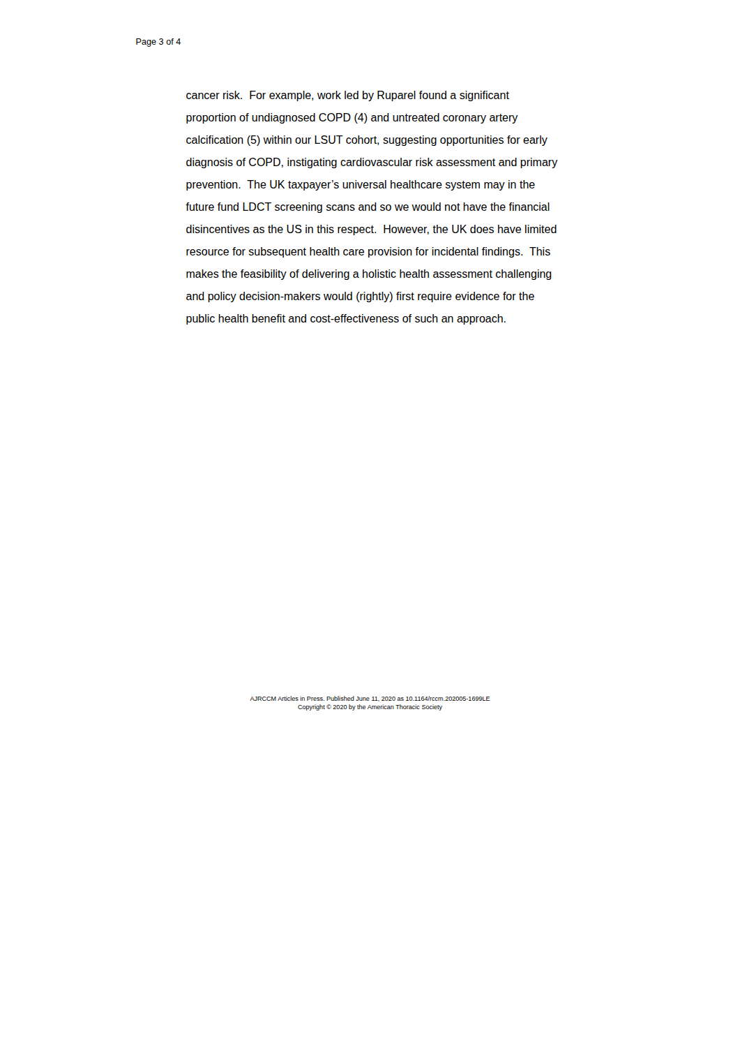Page 3 of 4
cancer risk. For example, work led by Ruparel found a significant proportion of undiagnosed COPD (4) and untreated coronary artery calcification (5) within our LSUT cohort, suggesting opportunities for early diagnosis of COPD, instigating cardiovascular risk assessment and primary prevention. The UK taxpayer’s universal healthcare system may in the future fund LDCT screening scans and so we would not have the financial disincentives as the US in this respect. However, the UK does have limited resource for subsequent health care provision for incidental findings. This makes the feasibility of delivering a holistic health assessment challenging and policy decision-makers would (rightly) first require evidence for the public health benefit and cost-effectiveness of such an approach.
AJRCCM Articles in Press. Published June 11, 2020 as 10.1164/rccm.202005-1699LE
Copyright © 2020 by the American Thoracic Society